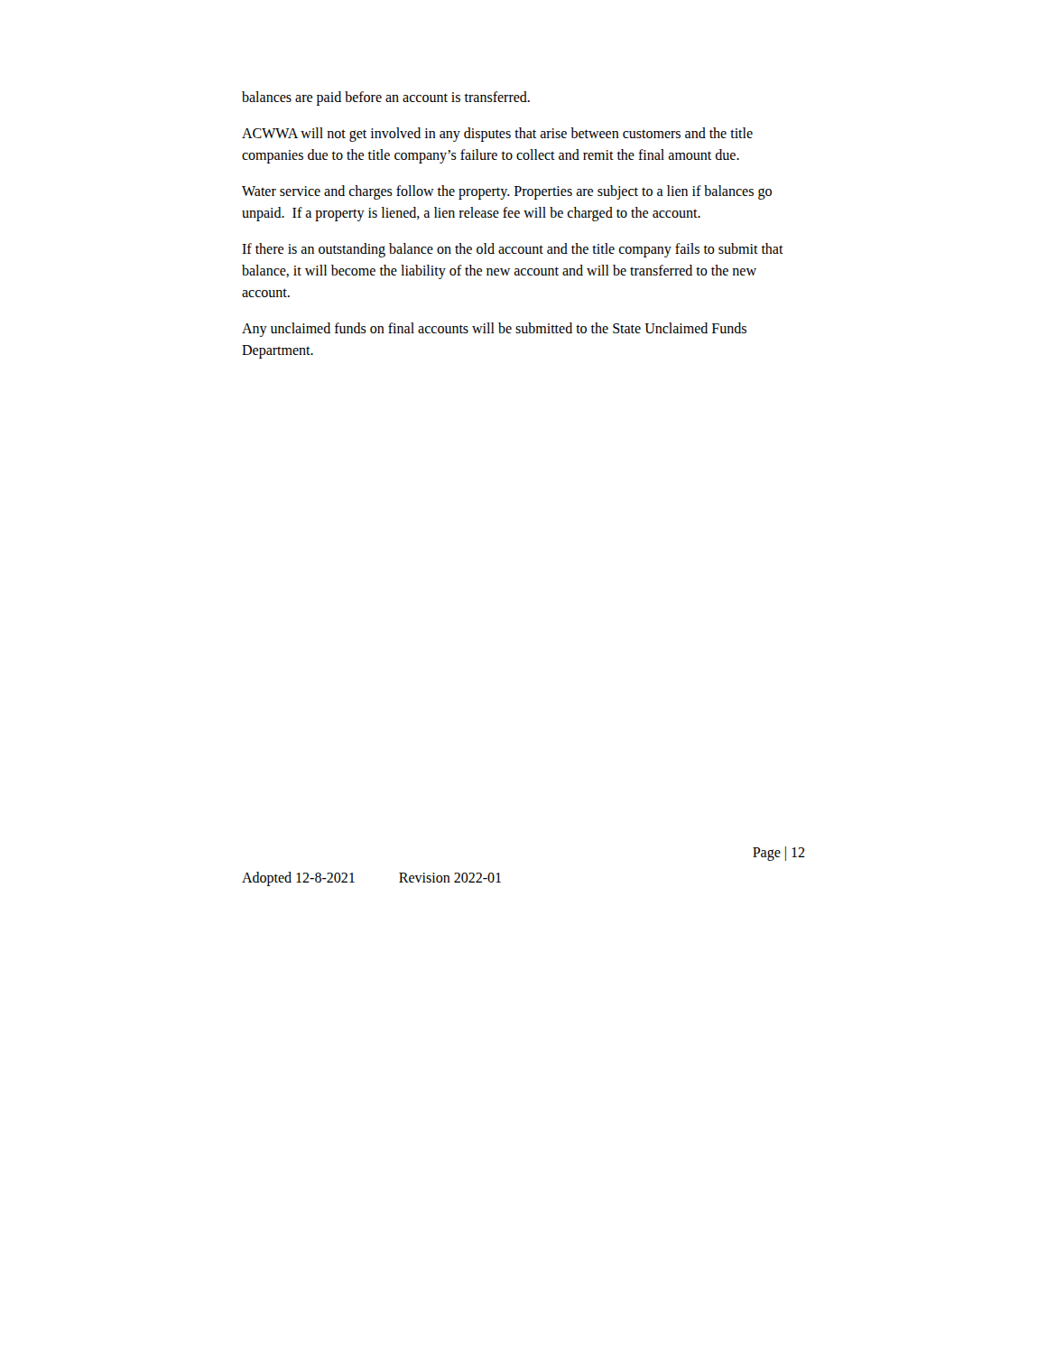balances are paid before an account is transferred.
ACWWA will not get involved in any disputes that arise between customers and the title companies due to the title company’s failure to collect and remit the final amount due.
Water service and charges follow the property. Properties are subject to a lien if balances go unpaid. If a property is liened, a lien release fee will be charged to the account.
If there is an outstanding balance on the old account and the title company fails to submit that balance, it will become the liability of the new account and will be transferred to the new account.
Any unclaimed funds on final accounts will be submitted to the State Unclaimed Funds Department.
Page | 12
Adopted 12-8-2021 Revision 2022-01